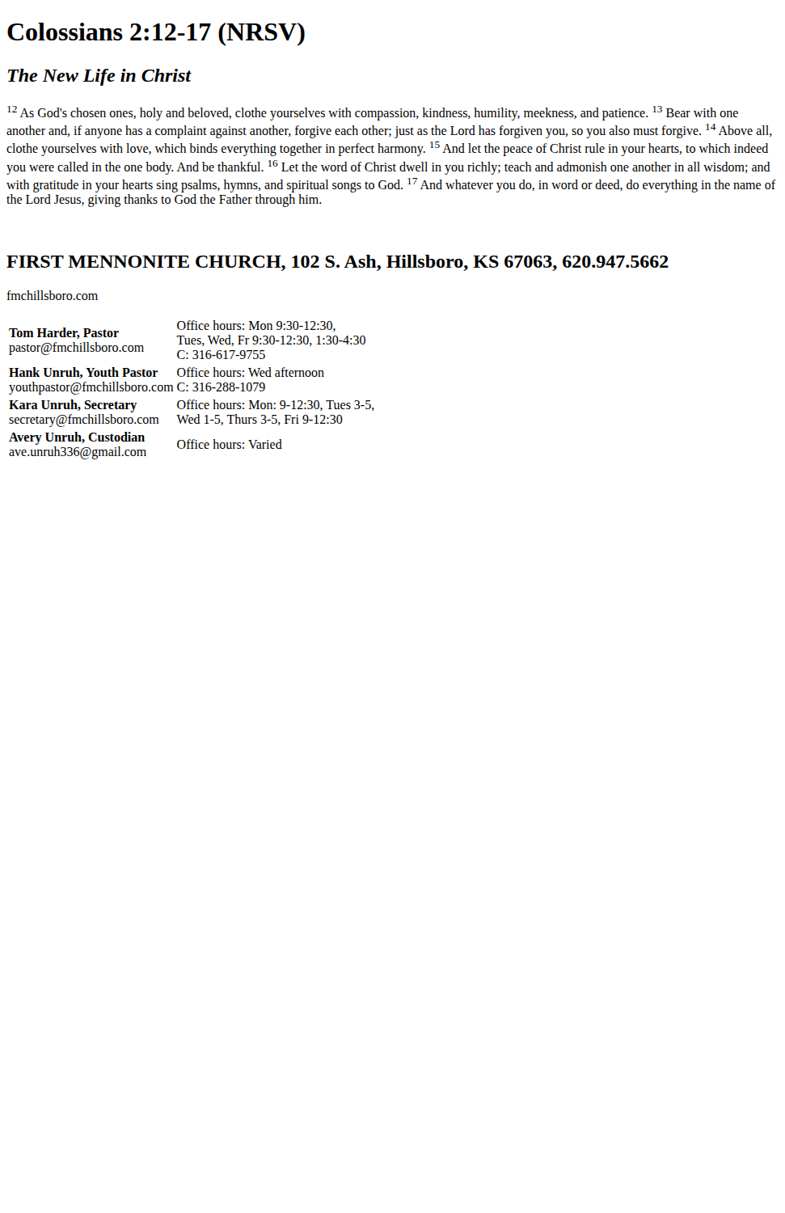Colossians 2:12-17 (NRSV)
The New Life in Christ
12 As God's chosen ones, holy and beloved, clothe yourselves with compassion, kindness, humility, meekness, and patience. 13 Bear with one another and, if anyone has a complaint against another, forgive each other; just as the Lord has forgiven you, so you also must forgive. 14 Above all, clothe yourselves with love, which binds everything together in perfect harmony. 15 And let the peace of Christ rule in your hearts, to which indeed you were called in the one body. And be thankful. 16 Let the word of Christ dwell in you richly; teach and admonish one another in all wisdom; and with gratitude in your hearts sing psalms, hymns, and spiritual songs to God. 17 And whatever you do, in word or deed, do everything in the name of the Lord Jesus, giving thanks to God the Father through him.
FIRST MENNONITE CHURCH, 102 S. Ash, Hillsboro, KS 67063, 620.947.5662
fmchillsboro.com
| Tom Harder, Pastor pastor@fmchillsboro.com | Office hours: Mon 9:30-12:30, Tues, Wed, Fr 9:30-12:30, 1:30-4:30 C: 316-617-9755 |
| Hank Unruh, Youth Pastor youthpastor@fmchillsboro.com | Office hours: Wed afternoon C: 316-288-1079 |
| Kara Unruh, Secretary secretary@fmchillsboro.com | Office hours: Mon: 9-12:30, Tues 3-5, Wed 1-5, Thurs 3-5, Fri 9-12:30 |
| Avery Unruh, Custodian ave.unruh336@gmail.com | Office hours: Varied |